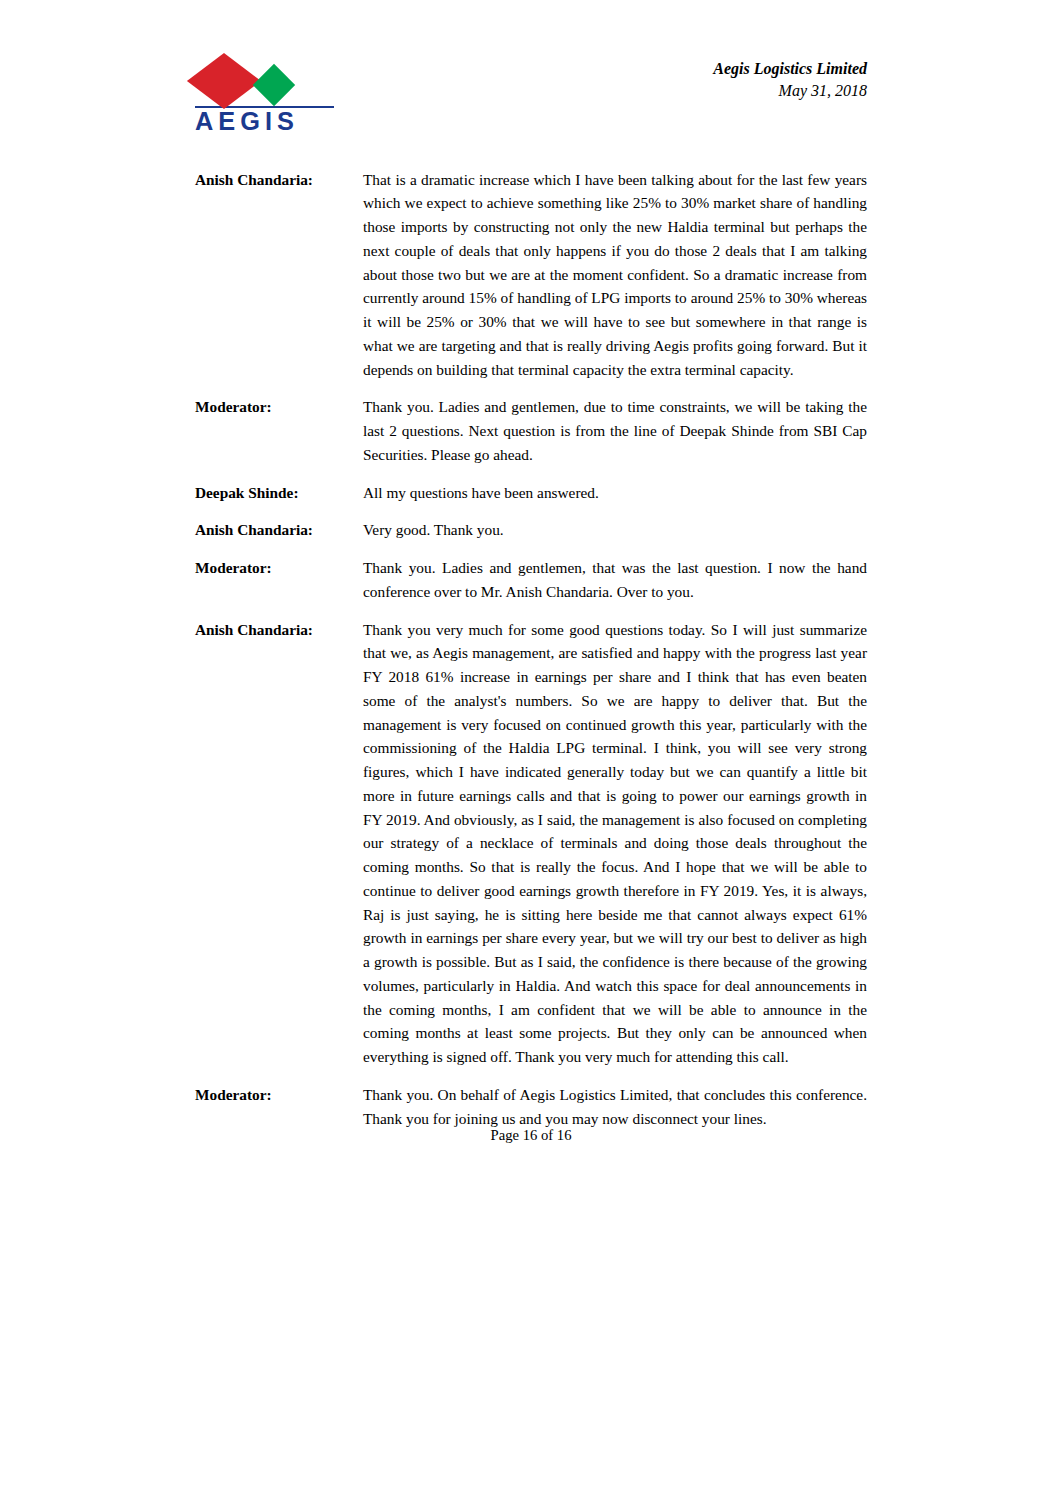AEGIS
Aegis Logistics Limited
May 31, 2018
| Anish Chandaria: | That is a dramatic increase which I have been talking about for the last few years which we expect to achieve something like 25% to 30% market share of handling those imports by constructing not only the new Haldia terminal but perhaps the next couple of deals that only happens if you do those 2 deals that I am talking about those two but we are at the moment confident. So a dramatic increase from currently around 15% of handling of LPG imports to around 25% to 30% whereas it will be 25% or 30% that we will have to see but somewhere in that range is what we are targeting and that is really driving Aegis profits going forward. But it depends on building that terminal capacity the extra terminal capacity. |
| Moderator: | Thank you. Ladies and gentlemen, due to time constraints, we will be taking the last 2 questions. Next question is from the line of Deepak Shinde from SBI Cap Securities. Please go ahead. |
| Deepak Shinde: | All my questions have been answered. |
| Anish Chandaria: | Very good. Thank you. |
| Moderator: | Thank you. Ladies and gentlemen, that was the last question. I now the hand conference over to Mr. Anish Chandaria. Over to you. |
| Anish Chandaria: | Thank you very much for some good questions today. So I will just summarize that we, as Aegis management, are satisfied and happy with the progress last year FY 2018 61% increase in earnings per share and I think that has even beaten some of the analyst's numbers. So we are happy to deliver that. But the management is very focused on continued growth this year, particularly with the commissioning of the Haldia LPG terminal. I think, you will see very strong figures, which I have indicated generally today but we can quantify a little bit more in future earnings calls and that is going to power our earnings growth in FY 2019. And obviously, as I said, the management is also focused on completing our strategy of a necklace of terminals and doing those deals throughout the coming months. So that is really the focus. And I hope that we will be able to continue to deliver good earnings growth therefore in FY 2019. Yes, it is always, Raj is just saying, he is sitting here beside me that cannot always expect 61% growth in earnings per share every year, but we will try our best to deliver as high a growth is possible. But as I said, the confidence is there because of the growing volumes, particularly in Haldia. And watch this space for deal announcements in the coming months, I am confident that we will be able to announce in the coming months at least some projects. But they only can be announced when everything is signed off. Thank you very much for attending this call. |
| Moderator: | Thank you. On behalf of Aegis Logistics Limited, that concludes this conference. Thank you for joining us and you may now disconnect your lines. |
Page 16 of 16